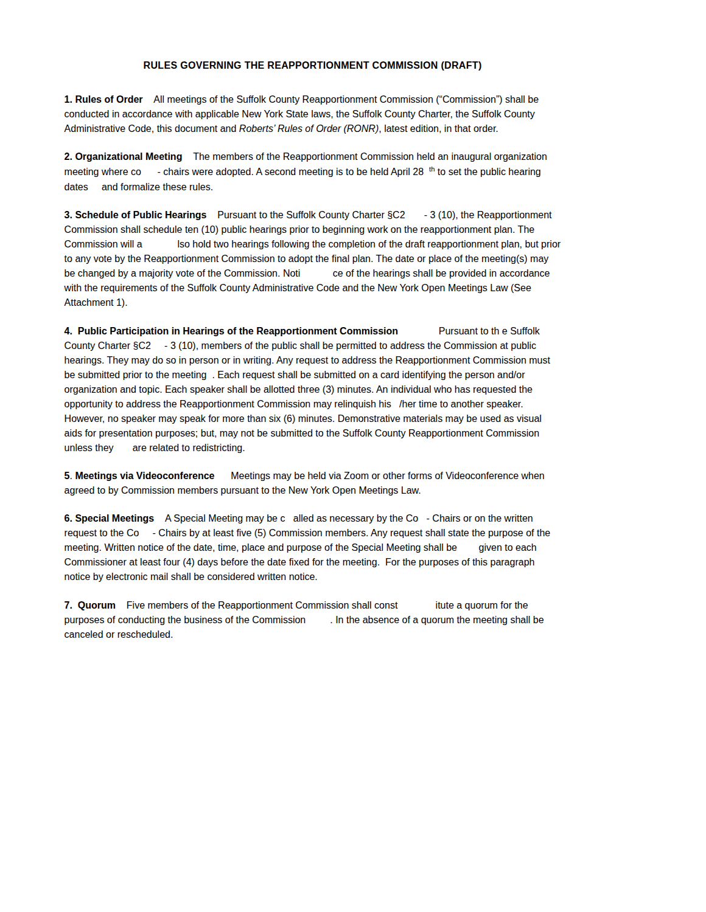RULES GOVERNING THE REAPPORTIONMENT COMMISSION (DRAFT)
1. Rules of Order All meetings of the Suffolk County Reapportionment Commission (“Commission”) shall be conducted in accordance with applicable New York State laws, the Suffolk County Charter, the Suffolk County Administrative Code, this document and Roberts’ Rules of Order (RONR), latest edition, in that order.
2. Organizational Meeting The members of the Reapportionment Commission held an inaugural organization meeting where co - chairs were adopted. A second meeting is to be held April 28 th to set the public hearing dates and formalize these rules.
3. Schedule of Public Hearings Pursuant to the Suffolk County Charter §C2 - 3 (10), the Reapportionment Commission shall schedule ten (10) public hearings prior to beginning work on the reapportionment plan. The Commission will a lso hold two hearings following the completion of the draft reapportionment plan, but prior to any vote by the Reapportionment Commission to adopt the final plan. The date or place of the meeting(s) may be changed by a majority vote of the Commission. Noti ce of the hearings shall be provided in accordance with the requirements of the Suffolk County Administrative Code and the New York Open Meetings Law (See Attachment 1).
4. Public Participation in Hearings of the Reapportionment Commission Pursuant to th e Suffolk County Charter §C2 - 3 (10), members of the public shall be permitted to address the Commission at public hearings. They may do so in person or in writing. Any request to address the Reapportionment Commission must be submitted prior to the meeting . Each request shall be submitted on a card identifying the person and/or organization and topic. Each speaker shall be allotted three (3) minutes. An individual who has requested the opportunity to address the Reapportionment Commission may relinquish his /her time to another speaker. However, no speaker may speak for more than six (6) minutes. Demonstrative materials may be used as visual aids for presentation purposes; but, may not be submitted to the Suffolk County Reapportionment Commission unless they are related to redistricting.
5. Meetings via Videoconference Meetings may be held via Zoom or other forms of Videoconference when agreed to by Commission members pursuant to the New York Open Meetings Law.
6. Special Meetings A Special Meeting may be c alled as necessary by the Co - Chairs or on the written request to the Co - Chairs by at least five (5) Commission members. Any request shall state the purpose of the meeting. Written notice of the date, time, place and purpose of the Special Meeting shall be given to each Commissioner at least four (4) days before the date fixed for the meeting. For the purposes of this paragraph notice by electronic mail shall be considered written notice.
7. Quorum Five members of the Reapportionment Commission shall const itute a quorum for the purposes of conducting the business of the Commission . In the absence of a quorum the meeting shall be canceled or rescheduled.